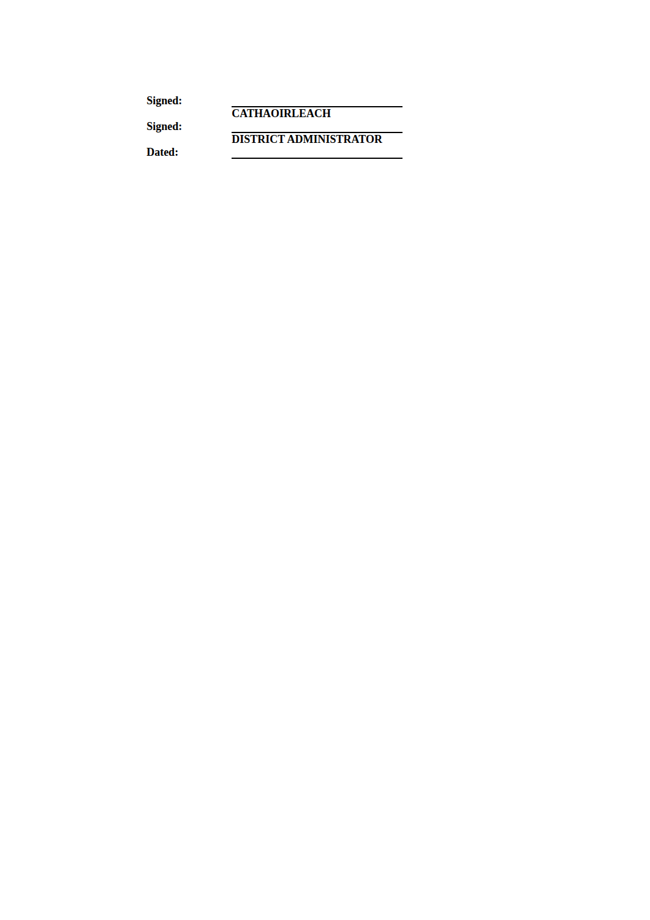| Signed: | |
| | CATHAOIRLEACH |
| Signed: | |
| | DISTRICT ADMINISTRATOR |
| Dated: | |